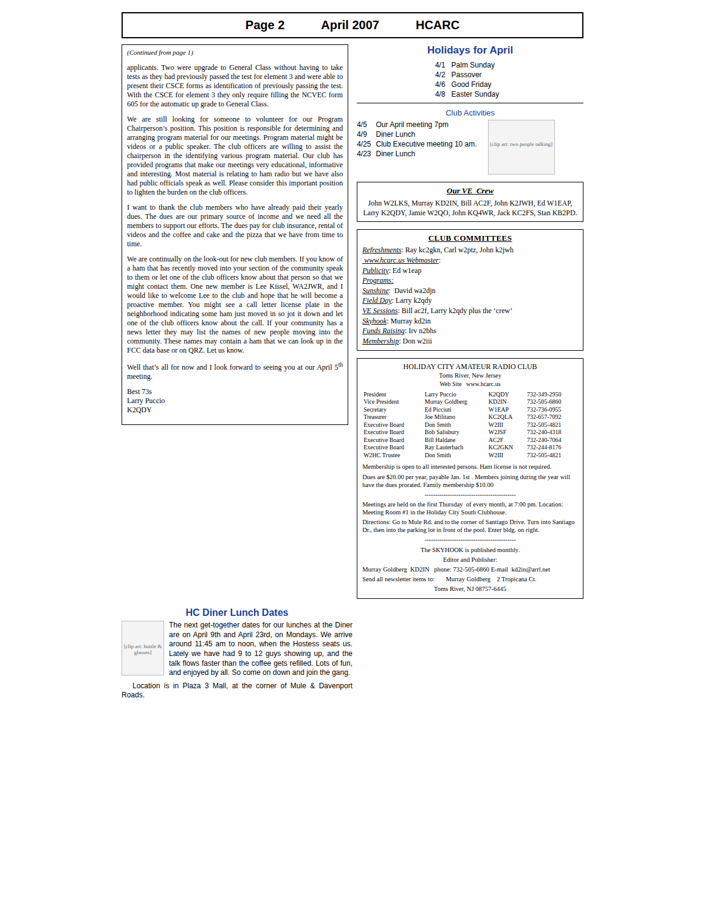Page 2 April 2007 HCARC
(Continued from page 1)
applicants. Two were upgrade to General Class without having to take tests as they had previously passed the test for element 3 and were able to present their CSCE forms as identification of previously passing the test. With the CSCE for element 3 they only require filling the NCVEC form 605 for the automatic up grade to General Class.
We are still looking for someone to volunteer for our Program Chairperson’s position. This position is responsible for determining and arranging program material for our meetings. Program material might be videos or a public speaker. The club officers are willing to assist the chairperson in the identifying various program material. Our club has provided programs that make our meetings very educational, informative and interesting. Most material is relating to ham radio but we have also had public officials speak as well. Please consider this important position to lighten the burden on the club officers.
I want to thank the club members who have already paid their yearly dues. The dues are our primary source of income and we need all the members to support our efforts. The dues pay for club insurance, rental of videos and the coffee and cake and the pizza that we have from time to time.
We are continually on the look-out for new club members. If you know of a ham that has recently moved into your section of the community speak to them or let one of the club officers know about that person so that we might contact them. One new member is Lee Kissel, WA2JWR, and I would like to welcome Lee to the club and hope that he will become a proactive member. You might see a call letter license plate in the neighborhood indicating some ham just moved in so jot it down and let one of the club officers know about the call. If your community has a news letter they may list the names of new people moving into the community. These names may contain a ham that we can look up in the FCC data base or on QRZ. Let us know.
Well that’s all for now and I look forward to seeing you at our April 5th meeting.
Best 73s
Larry Puccio
K2QDY
Holidays for April
| 4/1 | Palm Sunday |
| 4/2 | Passover |
| 4/6 | Good Friday |
| 4/8 | Easter Sunday |
Club Activities
| 4/5 | Our April meeting 7pm |
| 4/9 | Diner Lunch |
| 4/25 | Club Executive meeting 10 am. |
| 4/23 | Diner Lunch |
[clip art: two people talking]
Our VE Crew
John W2LKS, Murray KD2IN, Bill AC2F, John K2JWH, Ed W1EAP, Larry K2QDY, Jamie W2QO, John KQ4WR, Jack KC2FS, Stan KB2PD.
CLUB COMMITTEES
Refreshments: Ray kc2gkn, Carl w2ptz, John k2jwh
www.hcarc.us Webmaster:
Publicity: Ed w1eap
Programs:
Sunshine: David wa2djn
Field Day: Larry k2qdy
VE Sessions: Bill ac2f, Larry k2qdy plus the ‘crew’
Skyhook: Murray kd2in
Funds Raising: Irv n2bhs
Membership: Don w2iii
HOLIDAY CITY AMATEUR RADIO CLUB
Toms River, New Jersey
Web Site www.hcarc.us
| President | Larry Puccio | K2QDY | 732-349-2950 |
| Vice President | Murray Goldberg | KD2IN | 732-505-6860 |
| Secretary | Ed Picciuti | W1EAP | 732-736-0955 |
| Treasurer | Joe Militano | KC2QLA | 732-657-7092 |
| Executive Board | Don Smith | W2III | 732-505-4821 |
| Executive Board | Bob Salisbury | W2JSF | 732-240-4318 |
| Executive Board | Bill Haldane | AC2F | 732-240-7064 |
| Executive Board | Ray Lauterbach | KC2GKN | 732-244-8176 |
| W2HC Trustee | Don Smith | W2III | 732-505-4821 |
Membership is open to all interested persons. Ham license is not required.
Dues are $20.00 per year, payable Jan. 1st . Members joining during the year will have the dues prorated. Family membership $10.00
-------------------------------------------
Meetings are held on the first Thursday of every month, at 7:00 pm. Location: Meeting Room #1 in the Holiday City South Clubhouse.
Directions: Go to Mule Rd. and to the corner of Santiago Drive. Turn into Santiago Dr., then into the parking lot in front of the pool. Enter bldg. on right.
-------------------------------------------
The SKYHOOK is published monthly.
Editor and Publisher:
Murray Goldberg KD2IN phone: 732-505-6860 E-mail kd2in@arrl.net
Send all newsletter items to: Murray Goldberg 2 Tropicana Ct.
Toms River, NJ 08757-6445
HC Diner Lunch Dates
[clip art: bottle & glasses]
The next get-together dates for our lunches at the Diner are on April 9th and April 23rd, on Mondays. We arrive around 11:45 am to noon, when the Hostess seats us. Lately we have had 9 to 12 guys showing up, and the talk flows faster than the coffee gets refilled. Lots of fun, and enjoyed by all. So come on down and join the gang.
Location is in Plaza 3 Mall, at the corner of Mule & Davenport Roads.